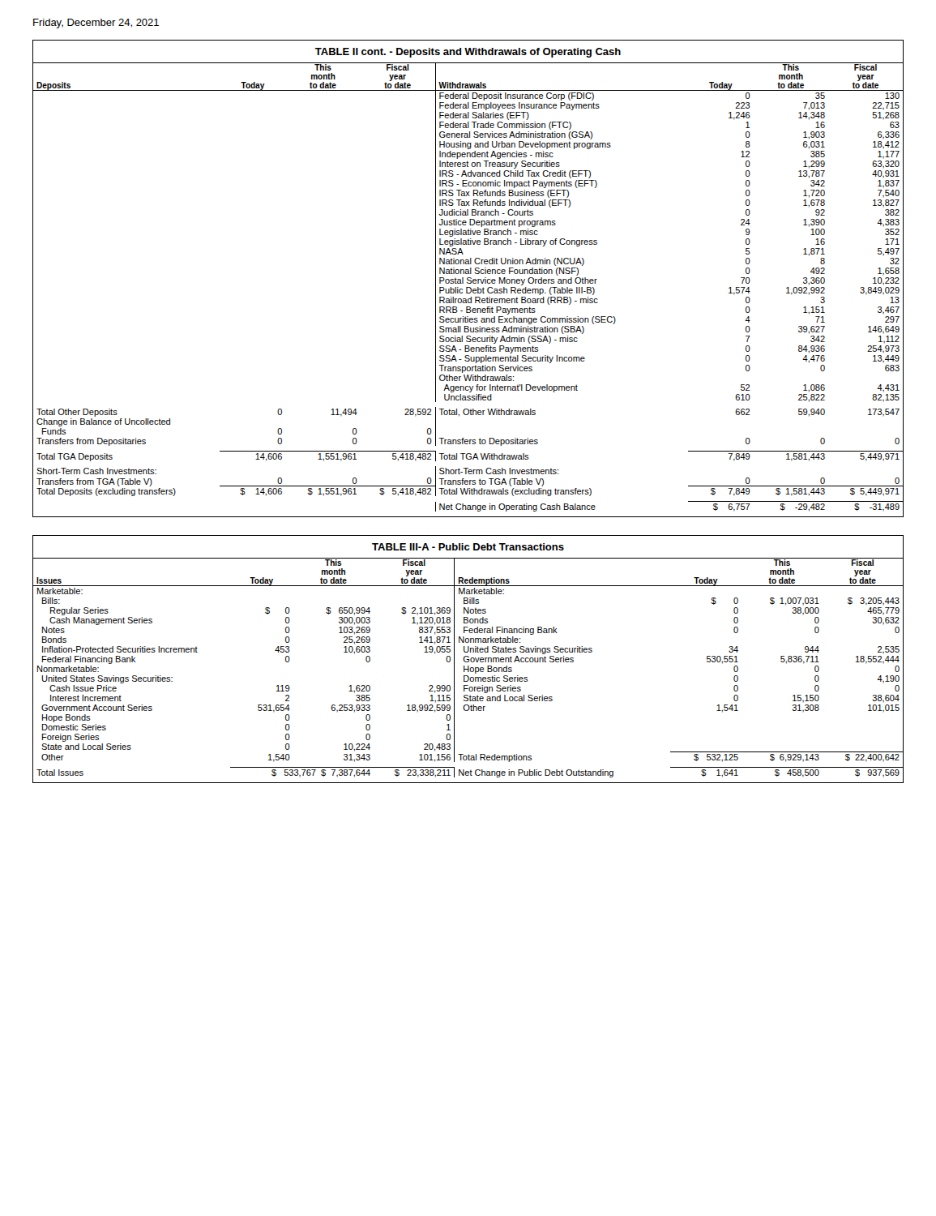Friday, December 24, 2021
TABLE II cont. - Deposits and Withdrawals of Operating Cash
| Deposits | Today | This month to date | Fiscal year to date | Withdrawals | Today | This month to date | Fiscal year to date |
| --- | --- | --- | --- | --- | --- | --- | --- |
| | | | | Federal Deposit Insurance Corp (FDIC) | 0 | 35 | 130 |
| | | | | Federal Employees Insurance Payments | 223 | 7,013 | 22,715 |
| | | | | Federal Salaries (EFT) | 1,246 | 14,348 | 51,268 |
| | | | | Federal Trade Commission (FTC) | 1 | 16 | 63 |
| | | | | General Services Administration (GSA) | 0 | 1,903 | 6,336 |
| | | | | Housing and Urban Development programs | 8 | 6,031 | 18,412 |
| | | | | Independent Agencies - misc | 12 | 385 | 1,177 |
| | | | | Interest on Treasury Securities | 0 | 1,299 | 63,320 |
| | | | | IRS - Advanced Child Tax Credit (EFT) | 0 | 13,787 | 40,931 |
| | | | | IRS - Economic Impact Payments (EFT) | 0 | 342 | 1,837 |
| | | | | IRS Tax Refunds Business (EFT) | 0 | 1,720 | 7,540 |
| | | | | IRS Tax Refunds Individual (EFT) | 0 | 1,678 | 13,827 |
| | | | | Judicial Branch - Courts | 0 | 92 | 382 |
| | | | | Justice Department programs | 24 | 1,390 | 4,383 |
| | | | | Legislative Branch - misc | 9 | 100 | 352 |
| | | | | Legislative Branch - Library of Congress | 0 | 16 | 171 |
| | | | | NASA | 5 | 1,871 | 5,497 |
| | | | | National Credit Union Admin (NCUA) | 0 | 8 | 32 |
| | | | | National Science Foundation (NSF) | 0 | 492 | 1,658 |
| | | | | Postal Service Money Orders and Other | 70 | 3,360 | 10,232 |
| | | | | Public Debt Cash Redemp. (Table III-B) | 1,574 | 1,092,992 | 3,849,029 |
| | | | | Railroad Retirement Board (RRB) - misc | 0 | 3 | 13 |
| | | | | RRB - Benefit Payments | 0 | 1,151 | 3,467 |
| | | | | Securities and Exchange Commission (SEC) | 4 | 71 | 297 |
| | | | | Small Business Administration (SBA) | 0 | 39,627 | 146,649 |
| | | | | Social Security Admin (SSA) - misc | 7 | 342 | 1,112 |
| | | | | SSA - Benefits Payments | 0 | 84,936 | 254,973 |
| | | | | SSA - Supplemental Security Income | 0 | 4,476 | 13,449 |
| | | | | Transportation Services | 0 | 0 | 683 |
| | | | | Other Withdrawals: | | | |
| | | | | Agency for Internat'l Development | 52 | 1,086 | 4,431 |
| | | | | Unclassified | 610 | 25,822 | 82,135 |
| Total Other Deposits | 0 | 11,494 | 28,592 | Total, Other Withdrawals | 662 | 59,940 | 173,547 |
| Change in Balance of Uncollected | | | | | | | |
| Funds | 0 | 0 | 0 | | | | |
| Transfers from Depositaries | 0 | 0 | 0 | Transfers to Depositaries | 0 | 0 | 0 |
| Total TGA Deposits | 14,606 | 1,551,961 | 5,418,482 | Total TGA Withdrawals | 7,849 | 1,581,443 | 5,449,971 |
| Short-Term Cash Investments: | | | | Short-Term Cash Investments: | | | |
| Transfers from TGA (Table V) | 0 | 0 | 0 | Transfers to TGA (Table V) | 0 | 0 | 0 |
| Total Deposits (excluding transfers) | $ 14,606 | $ 1,551,961 | $ 5,418,482 | Total Withdrawals (excluding transfers) | $ 7,849 | $ 1,581,443 | $ 5,449,971 |
| | | | | Net Change in Operating Cash Balance | $ 6,757 | $ -29,482 | $ -31,489 |
TABLE III-A - Public Debt Transactions
| Issues | Today | This month to date | Fiscal year to date | Redemptions | Today | This month to date | Fiscal year to date |
| --- | --- | --- | --- | --- | --- | --- | --- |
| Marketable: | | | | Marketable: | | | |
| Bills: | | | | Bills | $ 0 | $ 1,007,031 | $ 3,205,443 |
| Regular Series | $ 0 | $ 650,994 | $ 2,101,369 | Notes | 0 | 38,000 | 465,779 |
| Cash Management Series | 0 | 300,003 | 1,120,018 | Bonds | 0 | 0 | 30,632 |
| Notes | 0 | 103,269 | 837,553 | Federal Financing Bank | 0 | 0 | 0 |
| Bonds | 0 | 25,269 | 141,871 | Nonmarketable: | | | |
| Inflation-Protected Securities Increment | 453 | 10,603 | 19,055 | United States Savings Securities | 34 | 944 | 2,535 |
| Federal Financing Bank | 0 | 0 | 0 | Government Account Series | 530,551 | 5,836,711 | 18,552,444 |
| Nonmarketable: | | | | Hope Bonds | 0 | 0 | 0 |
| United States Savings Securities: | | | | Domestic Series | 0 | 0 | 4,190 |
| Cash Issue Price | 119 | 1,620 | 2,990 | Foreign Series | 0 | 0 | 0 |
| Interest Increment | 2 | 385 | 1,115 | State and Local Series | 0 | 15,150 | 38,604 |
| Government Account Series | 531,654 | 6,253,933 | 18,992,599 | Other | 1,541 | 31,308 | 101,015 |
| Hope Bonds | 0 | 0 | 0 | | | | |
| Domestic Series | 0 | 0 | 1 | | | | |
| Foreign Series | 0 | 0 | 0 | | | | |
| State and Local Series | 0 | 10,224 | 20,483 | | | | |
| Other | 1,540 | 31,343 | 101,156 | Total Redemptions | $ 532,125 | $ 6,929,143 | $ 22,400,642 |
| Total Issues | $ 533,767 $ 7,387,644 | $ 23,338,211 | Net Change in Public Debt Outstanding | $ 1,641 | $ 458,500 | $ 937,569 |